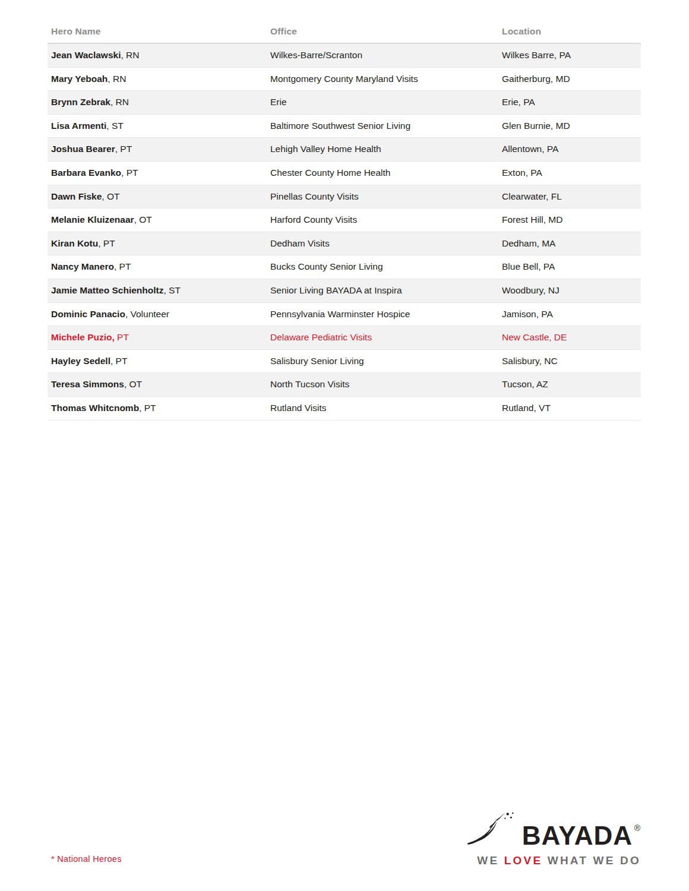| Hero Name | Office | Location |
| --- | --- | --- |
| Jean Waclawski , RN | Wilkes-Barre/Scranton | Wilkes Barre, PA |
| Mary Yeboah , RN | Montgomery County Maryland Visits | Gaitherburg, MD |
| Brynn Zebrak , RN | Erie | Erie, PA |
| Lisa Armenti , ST | Baltimore Southwest Senior Living | Glen Burnie, MD |
| Joshua Bearer , PT | Lehigh Valley Home Health | Allentown, PA |
| Barbara Evanko , PT | Chester County Home Health | Exton, PA |
| Dawn Fiske , OT | Pinellas County Visits | Clearwater, FL |
| Melanie Kluizenaar , OT | Harford County Visits | Forest Hill, MD |
| Kiran Kotu , PT | Dedham Visits | Dedham, MA |
| Nancy Manero , PT | Bucks County Senior Living | Blue Bell, PA |
| Jamie Matteo Schienholtz , ST | Senior Living BAYADA at Inspira | Woodbury, NJ |
| Dominic Panacio , Volunteer | Pennsylvania Warminster Hospice | Jamison, PA |
| Michele Puzio, PT | Delaware Pediatric Visits | New Castle, DE |
| Hayley Sedell , PT | Salisbury Senior Living | Salisbury, NC |
| Teresa Simmons , OT | North Tucson Visits | Tucson, AZ |
| Thomas Whitcnomb , PT | Rutland Visits | Rutland, VT |
* National Heroes
BAYADA®
WE LOVE WHAT WE DO